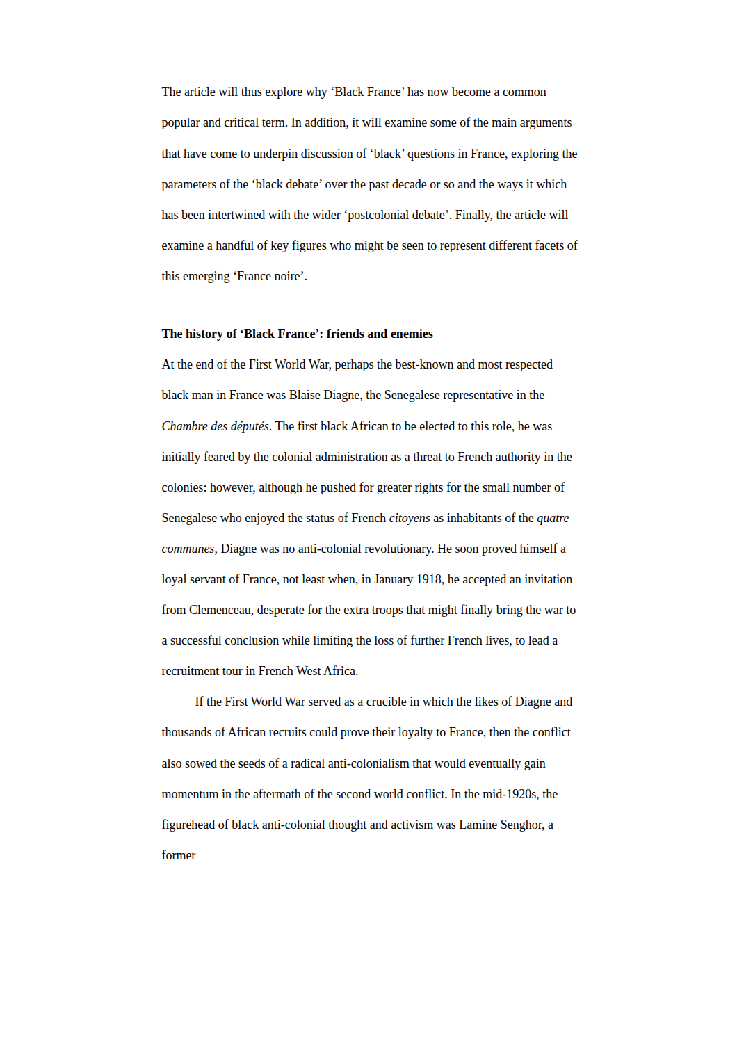The article will thus explore why ‘Black France’ has now become a common popular and critical term. In addition, it will examine some of the main arguments that have come to underpin discussion of ‘black’ questions in France, exploring the parameters of the ‘black debate’ over the past decade or so and the ways it which has been intertwined with the wider ‘postcolonial debate’. Finally, the article will examine a handful of key figures who might be seen to represent different facets of this emerging ‘France noire’.
The history of ‘Black France’: friends and enemies
At the end of the First World War, perhaps the best-known and most respected black man in France was Blaise Diagne, the Senegalese representative in the Chambre des députés. The first black African to be elected to this role, he was initially feared by the colonial administration as a threat to French authority in the colonies: however, although he pushed for greater rights for the small number of Senegalese who enjoyed the status of French citoyens as inhabitants of the quatre communes, Diagne was no anti-colonial revolutionary. He soon proved himself a loyal servant of France, not least when, in January 1918, he accepted an invitation from Clemenceau, desperate for the extra troops that might finally bring the war to a successful conclusion while limiting the loss of further French lives, to lead a recruitment tour in French West Africa.
If the First World War served as a crucible in which the likes of Diagne and thousands of African recruits could prove their loyalty to France, then the conflict also sowed the seeds of a radical anti-colonialism that would eventually gain momentum in the aftermath of the second world conflict. In the mid-1920s, the figurehead of black anti-colonial thought and activism was Lamine Senghor, a former